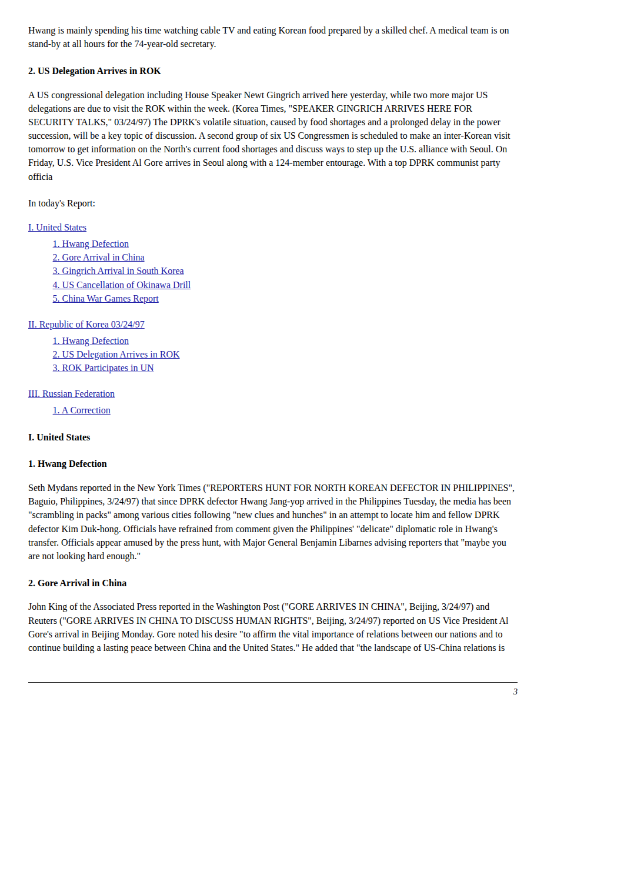Hwang is mainly spending his time watching cable TV and eating Korean food prepared by a skilled chef. A medical team is on stand-by at all hours for the 74-year-old secretary.
2. US Delegation Arrives in ROK
A US congressional delegation including House Speaker Newt Gingrich arrived here yesterday, while two more major US delegations are due to visit the ROK within the week. (Korea Times, "SPEAKER GINGRICH ARRIVES HERE FOR SECURITY TALKS," 03/24/97) The DPRK's volatile situation, caused by food shortages and a prolonged delay in the power succession, will be a key topic of discussion. A second group of six US Congressmen is scheduled to make an inter-Korean visit tomorrow to get information on the North's current food shortages and discuss ways to step up the U.S. alliance with Seoul. On Friday, U.S. Vice President Al Gore arrives in Seoul along with a 124-member entourage. With a top DPRK communist party officia
In today's Report:
I. United States
1. Hwang Defection
2. Gore Arrival in China
3. Gingrich Arrival in South Korea
4. US Cancellation of Okinawa Drill
5. China War Games Report
II. Republic of Korea 03/24/97
1. Hwang Defection
2. US Delegation Arrives in ROK
3. ROK Participates in UN
III. Russian Federation
1. A Correction
I. United States
1. Hwang Defection
Seth Mydans reported in the New York Times ("REPORTERS HUNT FOR NORTH KOREAN DEFECTOR IN PHILIPPINES", Baguio, Philippines, 3/24/97) that since DPRK defector Hwang Jang-yop arrived in the Philippines Tuesday, the media has been "scrambling in packs" among various cities following "new clues and hunches" in an attempt to locate him and fellow DPRK defector Kim Duk-hong. Officials have refrained from comment given the Philippines' "delicate" diplomatic role in Hwang's transfer. Officials appear amused by the press hunt, with Major General Benjamin Libarnes advising reporters that "maybe you are not looking hard enough."
2. Gore Arrival in China
John King of the Associated Press reported in the Washington Post ("GORE ARRIVES IN CHINA", Beijing, 3/24/97) and Reuters ("GORE ARRIVES IN CHINA TO DISCUSS HUMAN RIGHTS", Beijing, 3/24/97) reported on US Vice President Al Gore's arrival in Beijing Monday. Gore noted his desire "to affirm the vital importance of relations between our nations and to continue building a lasting peace between China and the United States." He added that "the landscape of US-China relations is
3